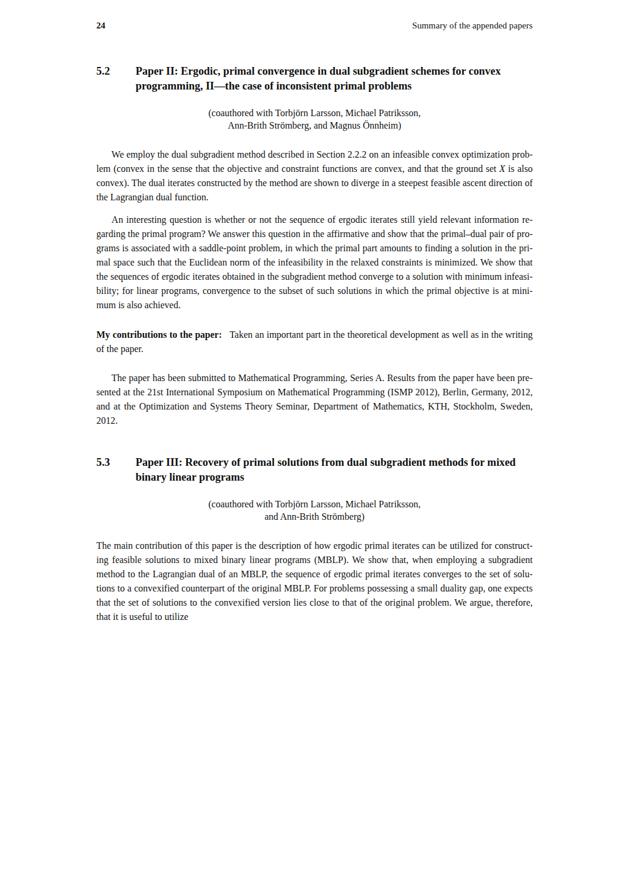24 Summary of the appended papers
5.2 Paper II: Ergodic, primal convergence in dual subgradient schemes for convex programming, II—the case of inconsistent primal problems
(coauthored with Torbjörn Larsson, Michael Patriksson,
Ann-Brith Strömberg, and Magnus Önnheim)
We employ the dual subgradient method described in Section 2.2.2 on an infeasible convex optimization problem (convex in the sense that the objective and constraint functions are convex, and that the ground set X is also convex). The dual iterates constructed by the method are shown to diverge in a steepest feasible ascent direction of the Lagrangian dual function.
An interesting question is whether or not the sequence of ergodic iterates still yield relevant information regarding the primal program? We answer this question in the affirmative and show that the primal–dual pair of programs is associated with a saddle-point problem, in which the primal part amounts to finding a solution in the primal space such that the Euclidean norm of the infeasibility in the relaxed constraints is minimized. We show that the sequences of ergodic iterates obtained in the subgradient method converge to a solution with minimum infeasibility; for linear programs, convergence to the subset of such solutions in which the primal objective is at minimum is also achieved.
My contributions to the paper: Taken an important part in the theoretical development as well as in the writing of the paper.
The paper has been submitted to Mathematical Programming, Series A. Results from the paper have been presented at the 21st International Symposium on Mathematical Programming (ISMP 2012), Berlin, Germany, 2012, and at the Optimization and Systems Theory Seminar, Department of Mathematics, KTH, Stockholm, Sweden, 2012.
5.3 Paper III: Recovery of primal solutions from dual subgradient methods for mixed binary linear programs
(coauthored with Torbjörn Larsson, Michael Patriksson,
and Ann-Brith Strömberg)
The main contribution of this paper is the description of how ergodic primal iterates can be utilized for constructing feasible solutions to mixed binary linear programs (MBLP). We show that, when employing a subgradient method to the Lagrangian dual of an MBLP, the sequence of ergodic primal iterates converges to the set of solutions to a convexified counterpart of the original MBLP. For problems possessing a small duality gap, one expects that the set of solutions to the convexified version lies close to that of the original problem. We argue, therefore, that it is useful to utilize